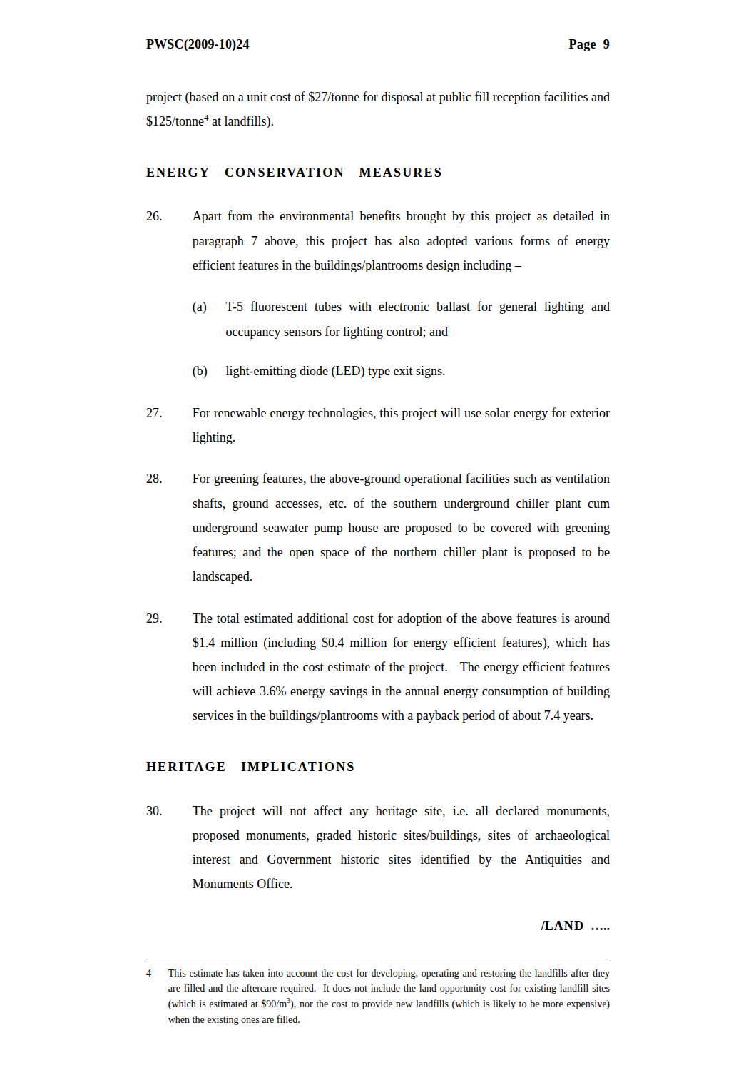PWSC(2009-10)24 Page 9
project (based on a unit cost of $27/tonne for disposal at public fill reception facilities and $125/tonne4 at landfills).
Energy Conservation Measures
26.
Apart from the environmental benefits brought by this project as detailed in paragraph 7 above, this project has also adopted various forms of energy efficient features in the buildings/plantrooms design including –
(a) T-5 fluorescent tubes with electronic ballast for general lighting and occupancy sensors for lighting control; and
(b) light-emitting diode (LED) type exit signs.
27.
For renewable energy technologies, this project will use solar energy for exterior lighting.
28.
For greening features, the above-ground operational facilities such as ventilation shafts, ground accesses, etc. of the southern underground chiller plant cum underground seawater pump house are proposed to be covered with greening features; and the open space of the northern chiller plant is proposed to be landscaped.
29.
The total estimated additional cost for adoption of the above features is around $1.4 million (including $0.4 million for energy efficient features), which has been included in the cost estimate of the project. The energy efficient features will achieve 3.6% energy savings in the annual energy consumption of building services in the buildings/plantrooms with a payback period of about 7.4 years.
Heritage Implications
30.
The project will not affect any heritage site, i.e. all declared monuments, proposed monuments, graded historic sites/buildings, sites of archaeological interest and Government historic sites identified by the Antiquities and Monuments Office.
/LAND …..
4
This estimate has taken into account the cost for developing, operating and restoring the landfills after they are filled and the aftercare required. It does not include the land opportunity cost for existing landfill sites (which is estimated at $90/m3), nor the cost to provide new landfills (which is likely to be more expensive) when the existing ones are filled.